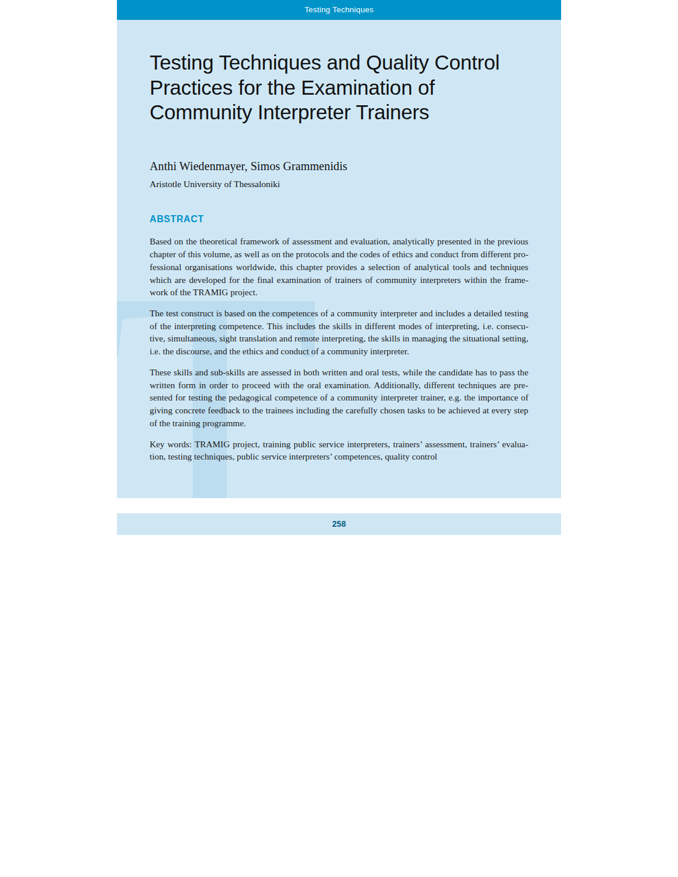Testing Techniques
Testing Techniques and Quality Control Practices for the Examination of Community Interpreter Trainers
Anthi Wiedenmayer, Simos Grammenidis
Aristotle University of Thessaloniki
ABSTRACT
Based on the theoretical framework of assessment and evaluation, analytically presented in the previous chapter of this volume, as well as on the protocols and the codes of ethics and conduct from different professional organisations worldwide, this chapter provides a selection of analytical tools and techniques which are developed for the final examination of trainers of community interpreters within the framework of the TRAMIG project.
The test construct is based on the competences of a community interpreter and includes a detailed testing of the interpreting competence. This includes the skills in different modes of interpreting, i.e. consecutive, simultaneous, sight translation and remote interpreting, the skills in managing the situational setting, i.e. the discourse, and the ethics and conduct of a community interpreter.
These skills and sub-skills are assessed in both written and oral tests, while the candidate has to pass the written form in order to proceed with the oral examination. Additionally, different techniques are presented for testing the pedagogical competence of a community interpreter trainer, e.g. the importance of giving concrete feedback to the trainees including the carefully chosen tasks to be achieved at every step of the training programme.
Key words: TRAMIG project, training public service interpreters, trainers’ assessment, trainers’ evaluation, testing techniques, public service interpreters’ competences, quality control
258